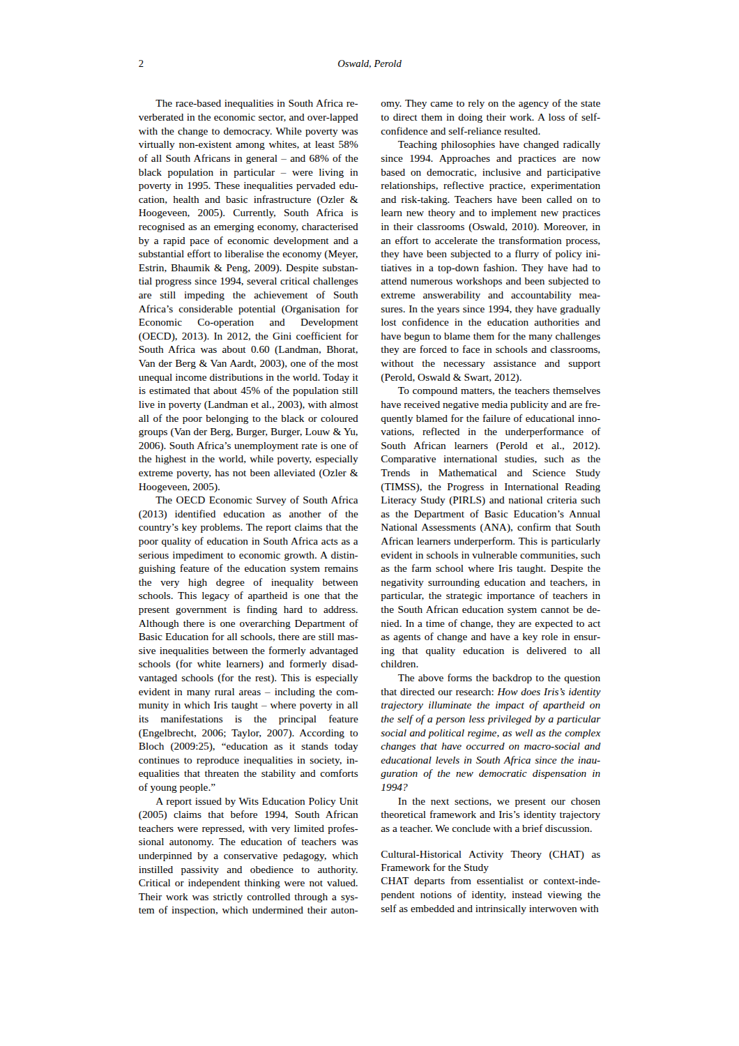2
Oswald, Perold
The race-based inequalities in South Africa reverberated in the economic sector, and over-lapped with the change to democracy. While poverty was virtually non-existent among whites, at least 58% of all South Africans in general – and 68% of the black population in particular – were living in poverty in 1995. These inequalities pervaded education, health and basic infrastructure (Ozler & Hoogeveen, 2005). Currently, South Africa is recognised as an emerging economy, characterised by a rapid pace of economic development and a substantial effort to liberalise the economy (Meyer, Estrin, Bhaumik & Peng, 2009). Despite substantial progress since 1994, several critical challenges are still impeding the achievement of South Africa’s considerable potential (Organisation for Economic Co-operation and Development (OECD), 2013). In 2012, the Gini coefficient for South Africa was about 0.60 (Landman, Bhorat, Van der Berg & Van Aardt, 2003), one of the most unequal income distributions in the world. Today it is estimated that about 45% of the population still live in poverty (Landman et al., 2003), with almost all of the poor belonging to the black or coloured groups (Van der Berg, Burger, Burger, Louw & Yu, 2006). South Africa’s unemployment rate is one of the highest in the world, while poverty, especially extreme poverty, has not been alleviated (Ozler & Hoogeveen, 2005).
The OECD Economic Survey of South Africa (2013) identified education as another of the country’s key problems. The report claims that the poor quality of education in South Africa acts as a serious impediment to economic growth. A distinguishing feature of the education system remains the very high degree of inequality between schools. This legacy of apartheid is one that the present government is finding hard to address. Although there is one overarching Department of Basic Education for all schools, there are still massive inequalities between the formerly advantaged schools (for white learners) and formerly disadvantaged schools (for the rest). This is especially evident in many rural areas – including the community in which Iris taught – where poverty in all its manifestations is the principal feature (Engelbrecht, 2006; Taylor, 2007). According to Bloch (2009:25), “education as it stands today continues to reproduce inequalities in society, inequalities that threaten the stability and comforts of young people.”
A report issued by Wits Education Policy Unit (2005) claims that before 1994, South African teachers were repressed, with very limited professional autonomy. The education of teachers was underpinned by a conservative pedagogy, which instilled passivity and obedience to authority. Critical or independent thinking were not valued. Their work was strictly controlled through a system of inspection, which undermined their autonomy. They came to rely on the agency of the state to direct them in doing their work. A loss of self-confidence and self-reliance resulted.
Teaching philosophies have changed radically since 1994. Approaches and practices are now based on democratic, inclusive and participative relationships, reflective practice, experimentation and risk-taking. Teachers have been called on to learn new theory and to implement new practices in their classrooms (Oswald, 2010). Moreover, in an effort to accelerate the transformation process, they have been subjected to a flurry of policy initiatives in a top-down fashion. They have had to attend numerous workshops and been subjected to extreme answerability and accountability measures. In the years since 1994, they have gradually lost confidence in the education authorities and have begun to blame them for the many challenges they are forced to face in schools and classrooms, without the necessary assistance and support (Perold, Oswald & Swart, 2012).
To compound matters, the teachers themselves have received negative media publicity and are frequently blamed for the failure of educational innovations, reflected in the underperformance of South African learners (Perold et al., 2012). Comparative international studies, such as the Trends in Mathematical and Science Study (TIMSS), the Progress in International Reading Literacy Study (PIRLS) and national criteria such as the Department of Basic Education’s Annual National Assessments (ANA), confirm that South African learners underperform. This is particularly evident in schools in vulnerable communities, such as the farm school where Iris taught. Despite the negativity surrounding education and teachers, in particular, the strategic importance of teachers in the South African education system cannot be denied. In a time of change, they are expected to act as agents of change and have a key role in ensuring that quality education is delivered to all children.
The above forms the backdrop to the question that directed our research: How does Iris’s identity trajectory illuminate the impact of apartheid on the self of a person less privileged by a particular social and political regime, as well as the complex changes that have occurred on macro-social and educational levels in South Africa since the inauguration of the new democratic dispensation in 1994?
In the next sections, we present our chosen theoretical framework and Iris’s identity trajectory as a teacher. We conclude with a brief discussion.
Cultural-Historical Activity Theory (CHAT) as Framework for the Study
CHAT departs from essentialist or context-independent notions of identity, instead viewing the self as embedded and intrinsically interwoven with